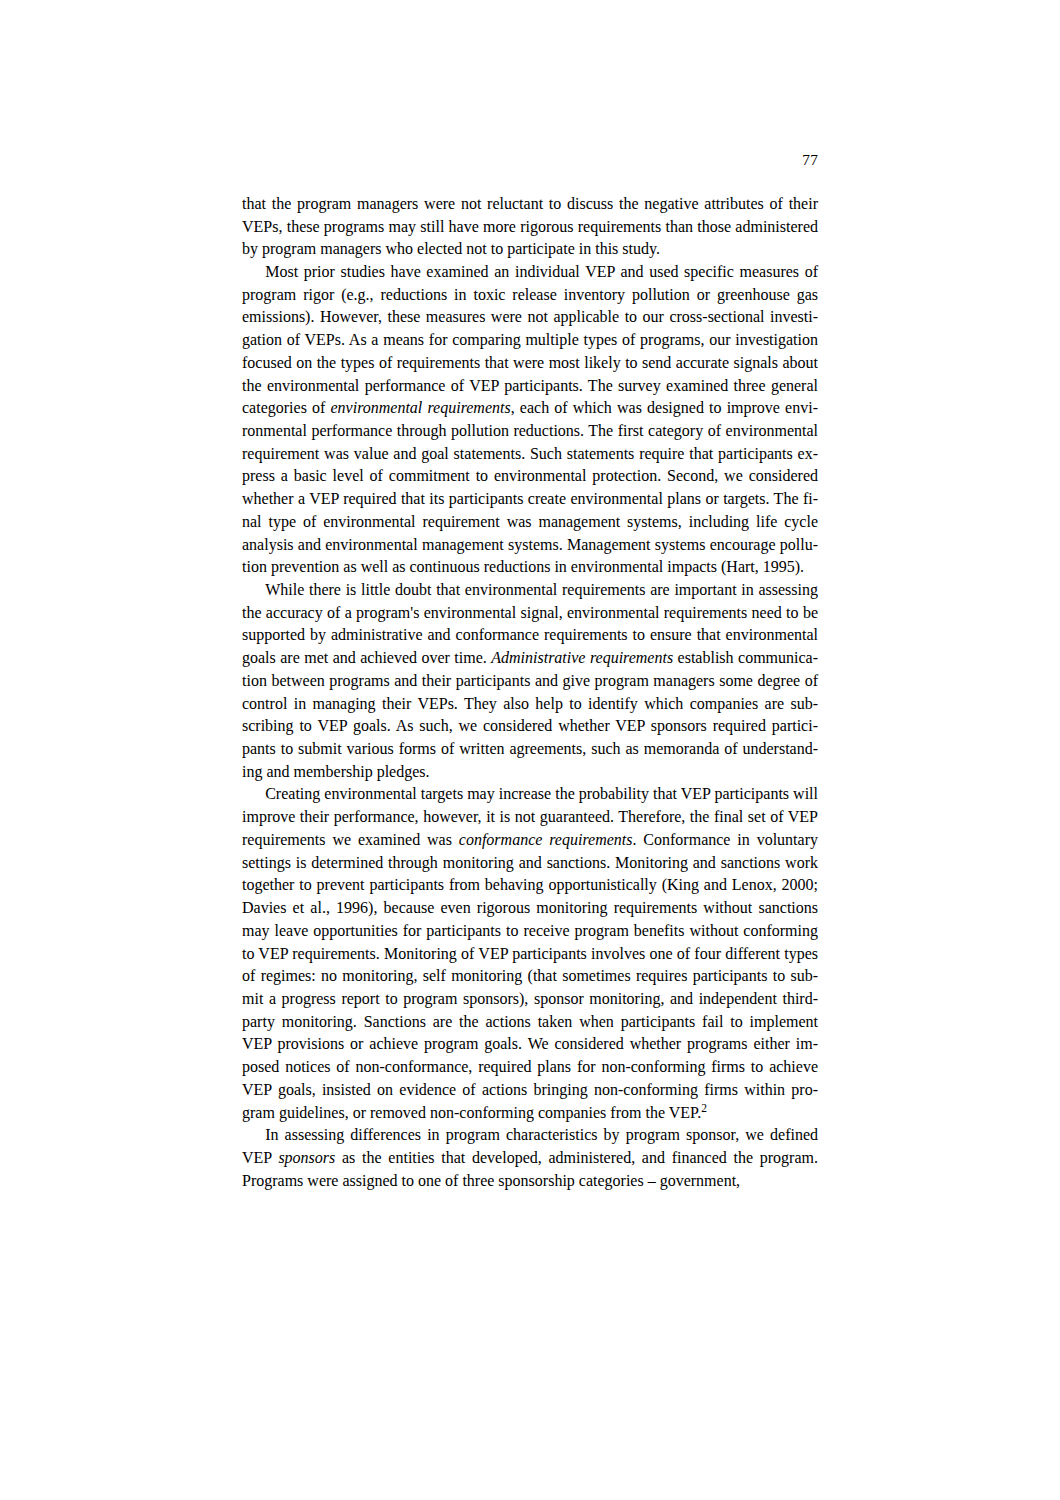77
that the program managers were not reluctant to discuss the negative attributes of their VEPs, these programs may still have more rigorous requirements than those administered by program managers who elected not to participate in this study.
Most prior studies have examined an individual VEP and used specific measures of program rigor (e.g., reductions in toxic release inventory pollution or greenhouse gas emissions). However, these measures were not applicable to our cross-sectional investigation of VEPs. As a means for comparing multiple types of programs, our investigation focused on the types of requirements that were most likely to send accurate signals about the environmental performance of VEP participants. The survey examined three general categories of environmental requirements, each of which was designed to improve environmental performance through pollution reductions. The first category of environmental requirement was value and goal statements. Such statements require that participants express a basic level of commitment to environmental protection. Second, we considered whether a VEP required that its participants create environmental plans or targets. The final type of environmental requirement was management systems, including life cycle analysis and environmental management systems. Management systems encourage pollution prevention as well as continuous reductions in environmental impacts (Hart, 1995).
While there is little doubt that environmental requirements are important in assessing the accuracy of a program's environmental signal, environmental requirements need to be supported by administrative and conformance requirements to ensure that environmental goals are met and achieved over time. Administrative requirements establish communication between programs and their participants and give program managers some degree of control in managing their VEPs. They also help to identify which companies are subscribing to VEP goals. As such, we considered whether VEP sponsors required participants to submit various forms of written agreements, such as memoranda of understanding and membership pledges.
Creating environmental targets may increase the probability that VEP participants will improve their performance, however, it is not guaranteed. Therefore, the final set of VEP requirements we examined was conformance requirements. Conformance in voluntary settings is determined through monitoring and sanctions. Monitoring and sanctions work together to prevent participants from behaving opportunistically (King and Lenox, 2000; Davies et al., 1996), because even rigorous monitoring requirements without sanctions may leave opportunities for participants to receive program benefits without conforming to VEP requirements. Monitoring of VEP participants involves one of four different types of regimes: no monitoring, self monitoring (that sometimes requires participants to submit a progress report to program sponsors), sponsor monitoring, and independent third-party monitoring. Sanctions are the actions taken when participants fail to implement VEP provisions or achieve program goals. We considered whether programs either imposed notices of non-conformance, required plans for non-conforming firms to achieve VEP goals, insisted on evidence of actions bringing non-conforming firms within program guidelines, or removed non-conforming companies from the VEP.2
In assessing differences in program characteristics by program sponsor, we defined VEP sponsors as the entities that developed, administered, and financed the program. Programs were assigned to one of three sponsorship categories – government,